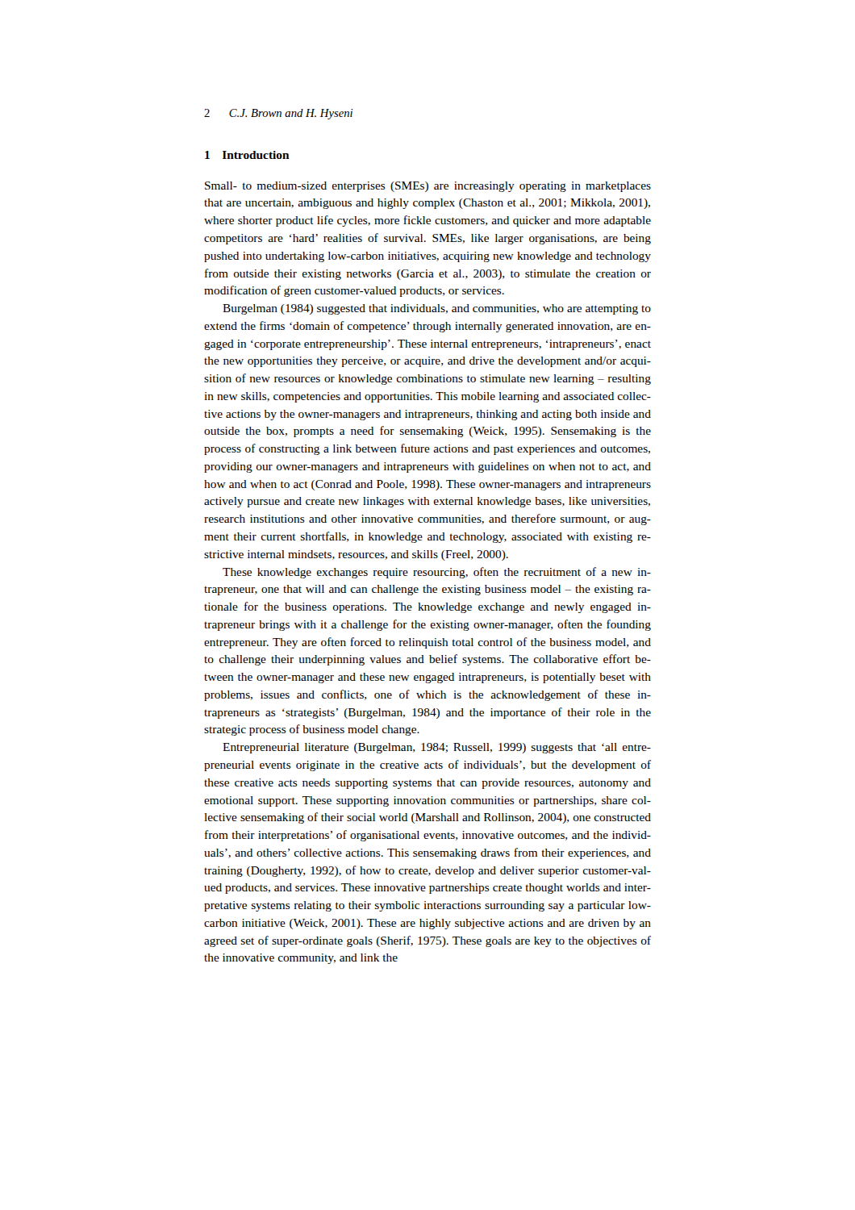2 C.J. Brown and H. Hyseni
1 Introduction
Small- to medium-sized enterprises (SMEs) are increasingly operating in marketplaces that are uncertain, ambiguous and highly complex (Chaston et al., 2001; Mikkola, 2001), where shorter product life cycles, more fickle customers, and quicker and more adaptable competitors are ‘hard’ realities of survival. SMEs, like larger organisations, are being pushed into undertaking low-carbon initiatives, acquiring new knowledge and technology from outside their existing networks (Garcia et al., 2003), to stimulate the creation or modification of green customer-valued products, or services.
Burgelman (1984) suggested that individuals, and communities, who are attempting to extend the firms ‘domain of competence’ through internally generated innovation, are engaged in ‘corporate entrepreneurship’. These internal entrepreneurs, ‘intrapreneurs’, enact the new opportunities they perceive, or acquire, and drive the development and/or acquisition of new resources or knowledge combinations to stimulate new learning – resulting in new skills, competencies and opportunities. This mobile learning and associated collective actions by the owner-managers and intrapreneurs, thinking and acting both inside and outside the box, prompts a need for sensemaking (Weick, 1995). Sensemaking is the process of constructing a link between future actions and past experiences and outcomes, providing our owner-managers and intrapreneurs with guidelines on when not to act, and how and when to act (Conrad and Poole, 1998). These owner-managers and intrapreneurs actively pursue and create new linkages with external knowledge bases, like universities, research institutions and other innovative communities, and therefore surmount, or augment their current shortfalls, in knowledge and technology, associated with existing restrictive internal mindsets, resources, and skills (Freel, 2000).
These knowledge exchanges require resourcing, often the recruitment of a new intrapreneur, one that will and can challenge the existing business model – the existing rationale for the business operations. The knowledge exchange and newly engaged intrapreneur brings with it a challenge for the existing owner-manager, often the founding entrepreneur. They are often forced to relinquish total control of the business model, and to challenge their underpinning values and belief systems. The collaborative effort between the owner-manager and these new engaged intrapreneurs, is potentially beset with problems, issues and conflicts, one of which is the acknowledgement of these intrapreneurs as ‘strategists’ (Burgelman, 1984) and the importance of their role in the strategic process of business model change.
Entrepreneurial literature (Burgelman, 1984; Russell, 1999) suggests that ‘all entrepreneurial events originate in the creative acts of individuals’, but the development of these creative acts needs supporting systems that can provide resources, autonomy and emotional support. These supporting innovation communities or partnerships, share collective sensemaking of their social world (Marshall and Rollinson, 2004), one constructed from their interpretations’ of organisational events, innovative outcomes, and the individuals’, and others’ collective actions. This sensemaking draws from their experiences, and training (Dougherty, 1992), of how to create, develop and deliver superior customer-valued products, and services. These innovative partnerships create thought worlds and interpretative systems relating to their symbolic interactions surrounding say a particular low-carbon initiative (Weick, 2001). These are highly subjective actions and are driven by an agreed set of super-ordinate goals (Sherif, 1975). These goals are key to the objectives of the innovative community, and link the